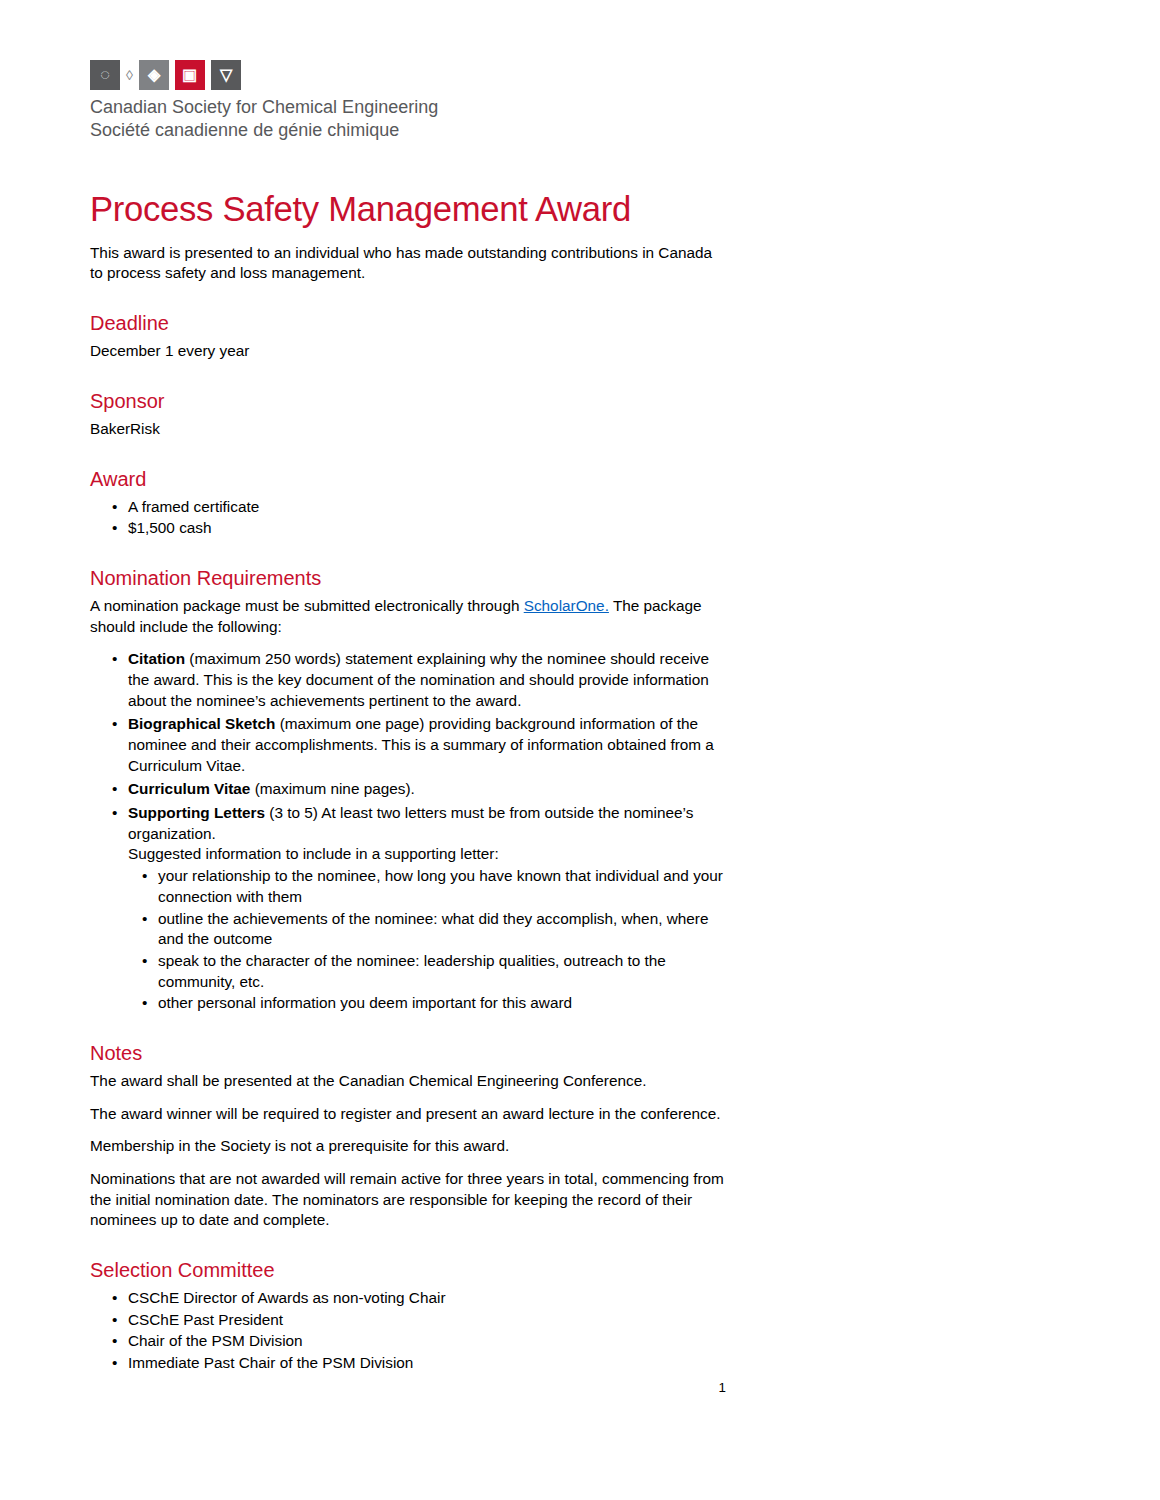◌ ◊ ◈ ▣ ▽
Canadian Society for Chemical Engineering
Société canadienne de génie chimique
Process Safety Management Award
This award is presented to an individual who has made outstanding contributions in Canada to process safety and loss management.
Deadline
December 1 every year
Sponsor
BakerRisk
Award
A framed certificate
$1,500 cash
Nomination Requirements
A nomination package must be submitted electronically through ScholarOne. The package should include the following:
Citation (maximum 250 words) statement explaining why the nominee should receive the award. This is the key document of the nomination and should provide information about the nominee’s achievements pertinent to the award.
Biographical Sketch (maximum one page) providing background information of the nominee and their accomplishments. This is a summary of information obtained from a Curriculum Vitae.
Curriculum Vitae (maximum nine pages).
Supporting Letters (3 to 5) At least two letters must be from outside the nominee’s organization.
Suggested information to include in a supporting letter:
your relationship to the nominee, how long you have known that individual and your connection with them
outline the achievements of the nominee: what did they accomplish, when, where and the outcome
speak to the character of the nominee: leadership qualities, outreach to the community, etc.
other personal information you deem important for this award
Notes
The award shall be presented at the Canadian Chemical Engineering Conference.
The award winner will be required to register and present an award lecture in the conference.
Membership in the Society is not a prerequisite for this award.
Nominations that are not awarded will remain active for three years in total, commencing from the initial nomination date. The nominators are responsible for keeping the record of their nominees up to date and complete.
Selection Committee
CSChE Director of Awards as non-voting Chair
CSChE Past President
Chair of the PSM Division
Immediate Past Chair of the PSM Division
1